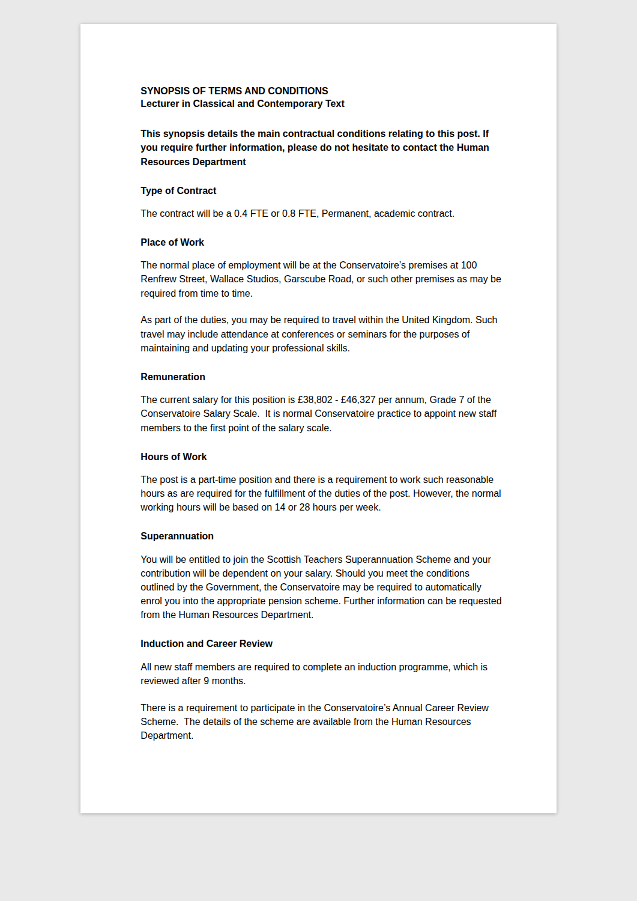SYNOPSIS OF TERMS AND CONDITIONS Lecturer in Classical and Contemporary Text
This synopsis details the main contractual conditions relating to this post. If you require further information, please do not hesitate to contact the Human Resources Department
Type of Contract
The contract will be a 0.4 FTE or 0.8 FTE, Permanent, academic contract.
Place of Work
The normal place of employment will be at the Conservatoire’s premises at 100 Renfrew Street, Wallace Studios, Garscube Road, or such other premises as may be required from time to time.
As part of the duties, you may be required to travel within the United Kingdom. Such travel may include attendance at conferences or seminars for the purposes of maintaining and updating your professional skills.
Remuneration
The current salary for this position is £38,802 - £46,327 per annum, Grade 7 of the Conservatoire Salary Scale. It is normal Conservatoire practice to appoint new staff members to the first point of the salary scale.
Hours of Work
The post is a part-time position and there is a requirement to work such reasonable hours as are required for the fulfillment of the duties of the post. However, the normal working hours will be based on 14 or 28 hours per week.
Superannuation
You will be entitled to join the Scottish Teachers Superannuation Scheme and your contribution will be dependent on your salary. Should you meet the conditions outlined by the Government, the Conservatoire may be required to automatically enrol you into the appropriate pension scheme. Further information can be requested from the Human Resources Department.
Induction and Career Review
All new staff members are required to complete an induction programme, which is reviewed after 9 months.
There is a requirement to participate in the Conservatoire’s Annual Career Review Scheme. The details of the scheme are available from the Human Resources Department.